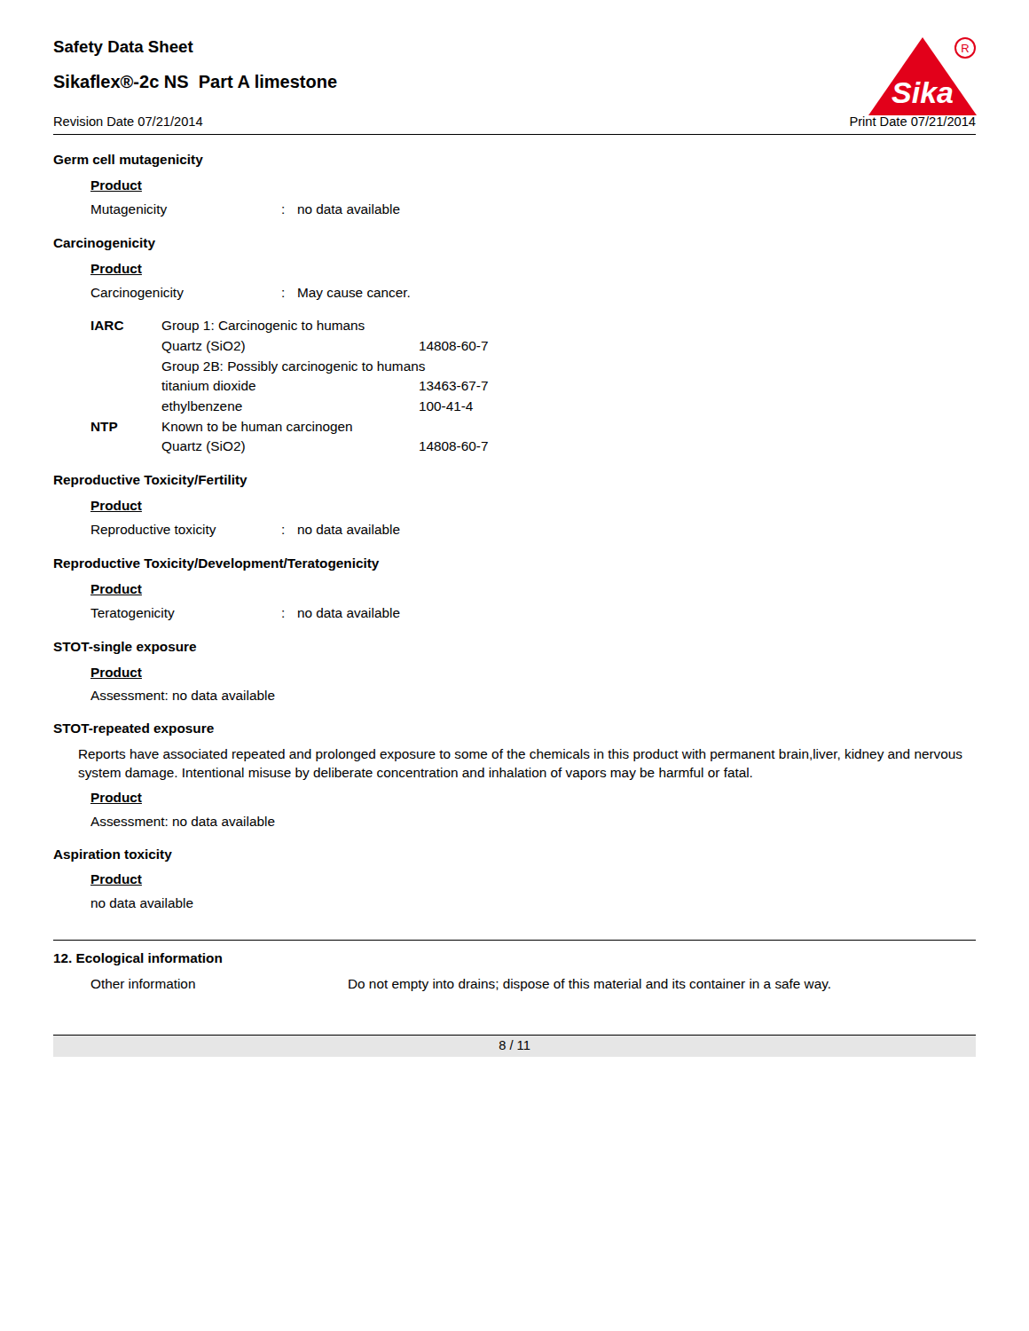Sika R
Safety Data Sheet
Sikaflex®-2c NS Part A limestone
Revision Date 07/21/2014 Print Date 07/21/2014
Germ cell mutagenicity
Product
| Mutagenicity | : | no data available |
Carcinogenicity
Product
| Carcinogenicity | : | May cause cancer. |
| IARC | Group 1: Carcinogenic to humans |
| | Quartz (SiO2) | 14808-60-7 |
| | Group 2B: Possibly carcinogenic to humans |
| | titanium dioxide | 13463-67-7 |
| | ethylbenzene | 100-41-4 |
| NTP | Known to be human carcinogen |
| | Quartz (SiO2) | 14808-60-7 |
Reproductive Toxicity/Fertility
Product
| Reproductive toxicity | : | no data available |
Reproductive Toxicity/Development/Teratogenicity
Product
| Teratogenicity | : | no data available |
STOT-single exposure
Product
Assessment: no data available
STOT-repeated exposure
Reports have associated repeated and prolonged exposure to some of the chemicals in this product with permanent brain,liver, kidney and nervous system damage. Intentional misuse by deliberate concentration and inhalation of vapors may be harmful or fatal.
Product
Assessment: no data available
Aspiration toxicity
Product
no data available
12. Ecological information
| Other information | Do not empty into drains; dispose of this material and its container in a safe way. |
8 / 11